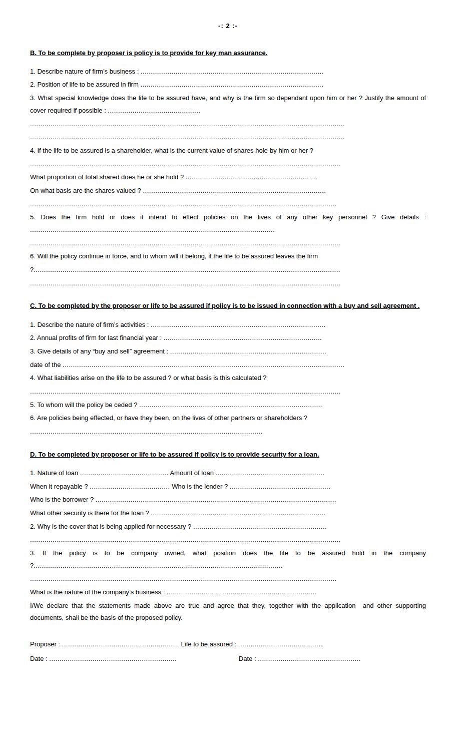-: 2 :-
B. To be complete by proposer is policy is to provide for key man assurance.
1. Describe nature of firm’s business : .........................................................................................
2. Position of life to be assured in firm .........................................................................................
3. What special knowledge does the life to be assured have, and why is the firm so dependant upon him or her ? Justify the amount of cover required if possible : .............................................
.........................................................................................................................................................
.........................................................................................................................................................
4. If the life to be assured is a shareholder, what is the current value of shares hole-by him or her ?
.......................................................................................................................................................
What proportion of total shared does he or she hold ? ................................................................
On what basis are the shares valued ? .........................................................................................
.....................................................................................................................................................
5. Does the firm hold or does it intend to effect policies on the lives of any other key personnel ? Give details : .......................................................................................................................
.......................................................................................................................................................
6. Will the policy continue in force, and to whom will it belong, if the life to be assured leaves the firm
?.....................................................................................................................................................
.......................................................................................................................................................
C. To be completed by the proposer or life to be assured if policy is to be issued in connection with a buy and sell agreement .
1. Describe the nature of firm’s activities : .....................................................................................
2. Annual profits of firm for last financial year : .............................................................................
3. Give details of any “buy and sell” agreement : ............................................................................
date of the .........................................................................................................................................
4. What liabilities arise on the life to be assured ? or what basis is this calculated ?
.......................................................................................................................................................
5. To whom will the policy be ceded ? .........................................................................................
6. Are policies being effected, or have they been, on the lives of other partners or shareholders ?
.................................................................................................................
D. To be completed by proposer or life to be assured if policy is to provide security for a loan.
1. Nature of loan ........................................... Amount of loan .....................................................
When it repayable ? ....................................... Who is the lender ? .................................................
Who is the borrower ? .....................................................................................................................
What other security is there for the loan ? .....................................................................................
2. Why is the cover that is being applied for necessary ? .................................................................
.......................................................................................................................................................
3. If the policy is to be company owned, what position does the life to be assured hold in the company ?.........................................................................................................................
.....................................................................................................................................................
What is the nature of the company’s business : .........................................................................
I/We declare that the statements made above are true and agree that they, together with the application and other supporting documents, shall be the basis of the proposed policy.
Proposer : ......................................................... Life to be assured : .........................................
Date : .............................................................. Date : ..................................................